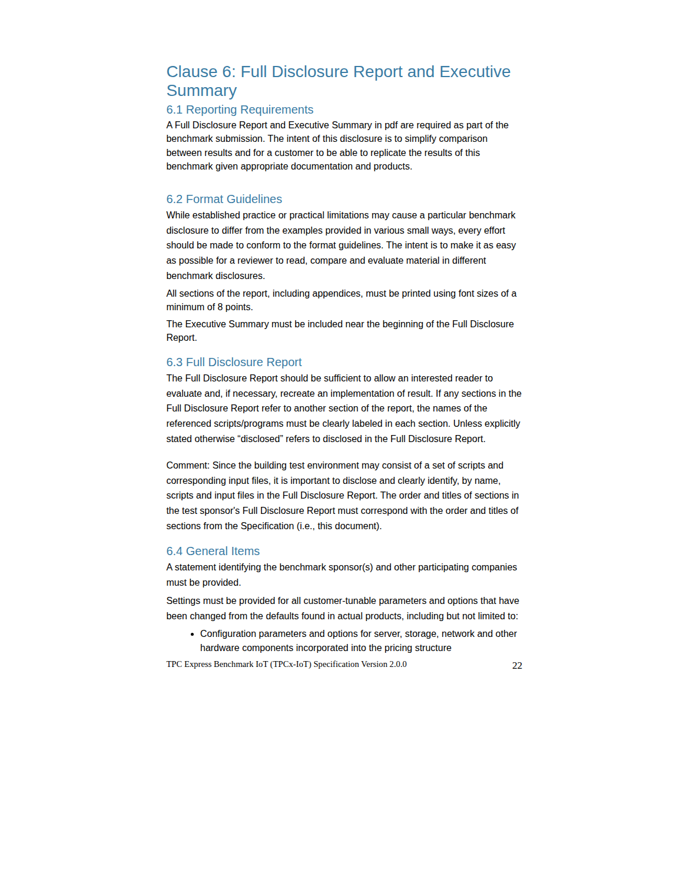Clause 6: Full Disclosure Report and Executive Summary
6.1 Reporting Requirements
A Full Disclosure Report and Executive Summary in pdf are required as part of the benchmark submission. The intent of this disclosure is to simplify comparison between results and for a customer to be able to replicate the results of this benchmark given appropriate documentation and products.
6.2 Format Guidelines
While established practice or practical limitations may cause a particular benchmark disclosure to differ from the examples provided in various small ways, every effort should be made to conform to the format guidelines. The intent is to make it as easy as possible for a reviewer to read, compare and evaluate material in different benchmark disclosures.
All sections of the report, including appendices, must be printed using font sizes of a minimum of 8 points.
The Executive Summary must be included near the beginning of the Full Disclosure Report.
6.3 Full Disclosure Report
The Full Disclosure Report should be sufficient to allow an interested reader to evaluate and, if necessary, recreate an implementation of result. If any sections in the Full Disclosure Report refer to another section of the report, the names of the referenced scripts/programs must be clearly labeled in each section. Unless explicitly stated otherwise “disclosed” refers to disclosed in the Full Disclosure Report.
Comment: Since the building test environment may consist of a set of scripts and corresponding input files, it is important to disclose and clearly identify, by name, scripts and input files in the Full Disclosure Report. The order and titles of sections in the test sponsor's Full Disclosure Report must correspond with the order and titles of sections from the Specification (i.e., this document).
6.4 General Items
A statement identifying the benchmark sponsor(s) and other participating companies must be provided.
Settings must be provided for all customer-tunable parameters and options that have been changed from the defaults found in actual products, including but not limited to:
Configuration parameters and options for server, storage, network and other hardware components incorporated into the pricing structure
22 TPC Express Benchmark IoT (TPCx-IoT) Specification Version 2.0.0